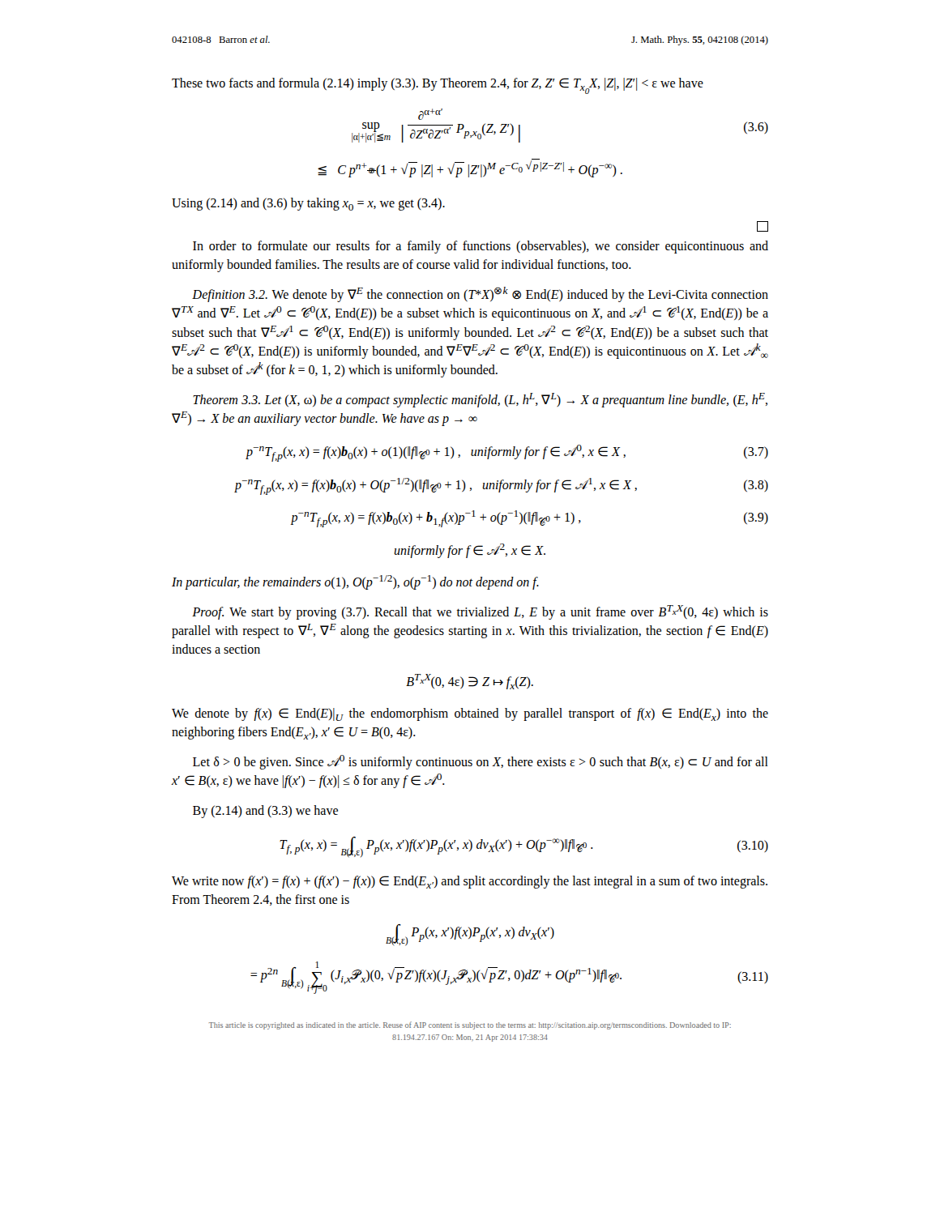042108-8 Barron et al.
J. Math. Phys. 55, 042108 (2014)
These two facts and formula (2.14) imply (3.3). By Theorem 2.4, for Z, Z′ ∈ Tx0X, |Z|, |Z′| < ε we have
sup|α|+|α′|≦m | ∂α+α′∂Zα∂Z′α′ Pp,x0(Z, Z′) |
(3.6)
≦ C pn+m 2(1 + √p |Z| + √p |Z′|)M e−C0 √p|Z−Z′| + O(p−∞) .
Using (2.14) and (3.6) by taking x0 = x, we get (3.4).
In order to formulate our results for a family of functions (observables), we consider equicontinuous and uniformly bounded families. The results are of course valid for individual functions, too.
Definition 3.2. We denote by ∇E the connection on (T*X)⊗k ⊗ End(E) induced by the Levi-Civita connection ∇TX and ∇E. Let 𝒜0 ⊂ 𝒞0(X, End(E)) be a subset which is equicontinuous on X, and 𝒜1 ⊂ 𝒞1(X, End(E)) be a subset such that ∇E𝒜1 ⊂ 𝒞0(X, End(E)) is uniformly bounded. Let 𝒜2 ⊂ 𝒞2(X, End(E)) be a subset such that ∇E𝒜2 ⊂ 𝒞0(X, End(E)) is uniformly bounded, and ∇E∇E𝒜2 ⊂ 𝒞0(X, End(E)) is equicontinuous on X. Let 𝒜k∞ be a subset of 𝒜k (for k = 0, 1, 2) which is uniformly bounded.
Theorem 3.3. Let (X, ω) be a compact symplectic manifold, (L, hL, ∇L) → X a prequantum line bundle, (E, hE, ∇E) → X be an auxiliary vector bundle. We have as p → ∞
p−nTf,p(x, x) = f(x)b0(x) + o(1)(‖f‖𝒞0 + 1) , uniformly for f ∈ 𝒜0, x ∈ X ,
(3.7)
p−nTf,p(x, x) = f(x)b0(x) + O(p−1/2)(‖f‖𝒞0 + 1) , uniformly for f ∈ 𝒜1, x ∈ X ,
(3.8)
p−nTf,p(x, x) = f(x)b0(x) + b1,f(x)p−1 + o(p−1)(‖f‖𝒞0 + 1) ,
(3.9)
uniformly for f ∈ 𝒜2, x ∈ X.
In particular, the remainders o(1), O(p−1/2), o(p−1) do not depend on f.
Proof. We start by proving (3.7). Recall that we trivialized L, E by a unit frame over BTxX(0, 4ε) which is parallel with respect to ∇L, ∇E along the geodesics starting in x. With this trivialization, the section f ∈ End(E) induces a section
BTxX(0, 4ε) ∋ Z ↦ fx(Z).
We denote by f(x) ∈ End(E)|U the endomorphism obtained by parallel transport of f(x) ∈ End(Ex) into the neighboring fibers End(Ex′), x′ ∈ U = B(0, 4ε).
Let δ > 0 be given. Since 𝒜0 is uniformly continuous on X, there exists ε > 0 such that B(x, ε) ⊂ U and for all x′ ∈ B(x, ε) we have |f(x′) − f(x)| ≤ δ for any f ∈ 𝒜0.
By (2.14) and (3.3) we have
Tf, p(x, x) = ∫B(x,ε) Pp(x, x′)f(x′)Pp(x′, x) dvX(x′) + O(p−∞)‖f‖𝒞0 .
(3.10)
We write now f(x′) = f(x) + (f(x′) − f(x)) ∈ End(Ex′) and split accordingly the last integral in a sum of two integrals. From Theorem 2.4, the first one is
∫B(x,ε) Pp(x, x′)f(x)Pp(x′, x) dvX(x′)
= p2n ∫B(x,ε) 1∑i+j=0 (Ji,x 𝒫x)(0, √p Z′)f(x)(Jj,x 𝒫x)(√p Z′, 0)dZ′ + O(pn−1)‖f‖𝒞0.
(3.11)
This article is copyrighted as indicated in the article. Reuse of AIP content is subject to the terms at: http://scitation.aip.org/termsconditions. Downloaded to IP:
81.194.27.167 On: Mon, 21 Apr 2014 17:38:34